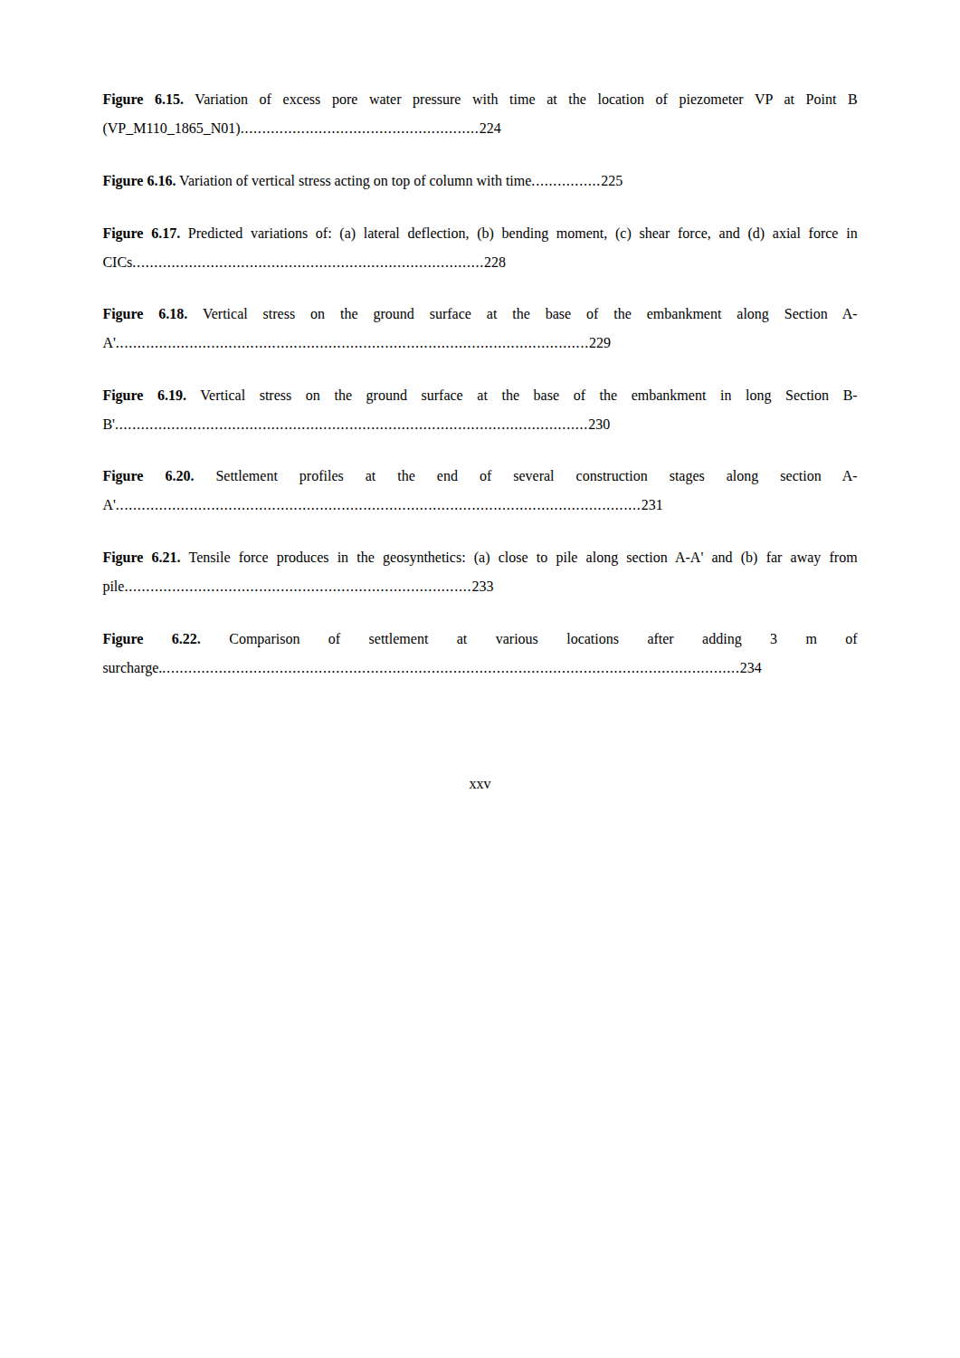Figure 6.15. Variation of excess pore water pressure with time at the location of piezometer VP at Point B (VP_M110_1865_N01)....................................................... 224
Figure 6.16. Variation of vertical stress acting on top of column with time................ 225
Figure 6.17. Predicted variations of: (a) lateral deflection, (b) bending moment, (c) shear force, and (d) axial force in CICs................................................................................. 228
Figure 6.18. Vertical stress on the ground surface at the base of the embankment along Section A-A'............................................................................................................. 229
Figure 6.19. Vertical stress on the ground surface at the base of the embankment in long Section B-B'............................................................................................................. 230
Figure 6.20. Settlement profiles at the end of several construction stages along section A-A'......................................................................................................................... 231
Figure 6.21. Tensile force produces in the geosynthetics: (a) close to pile along section A-A' and (b) far away from pile................................................................................ 233
Figure 6.22. Comparison of settlement at various locations after adding 3 m of surcharge...................................................................................................................................... 234
xxv